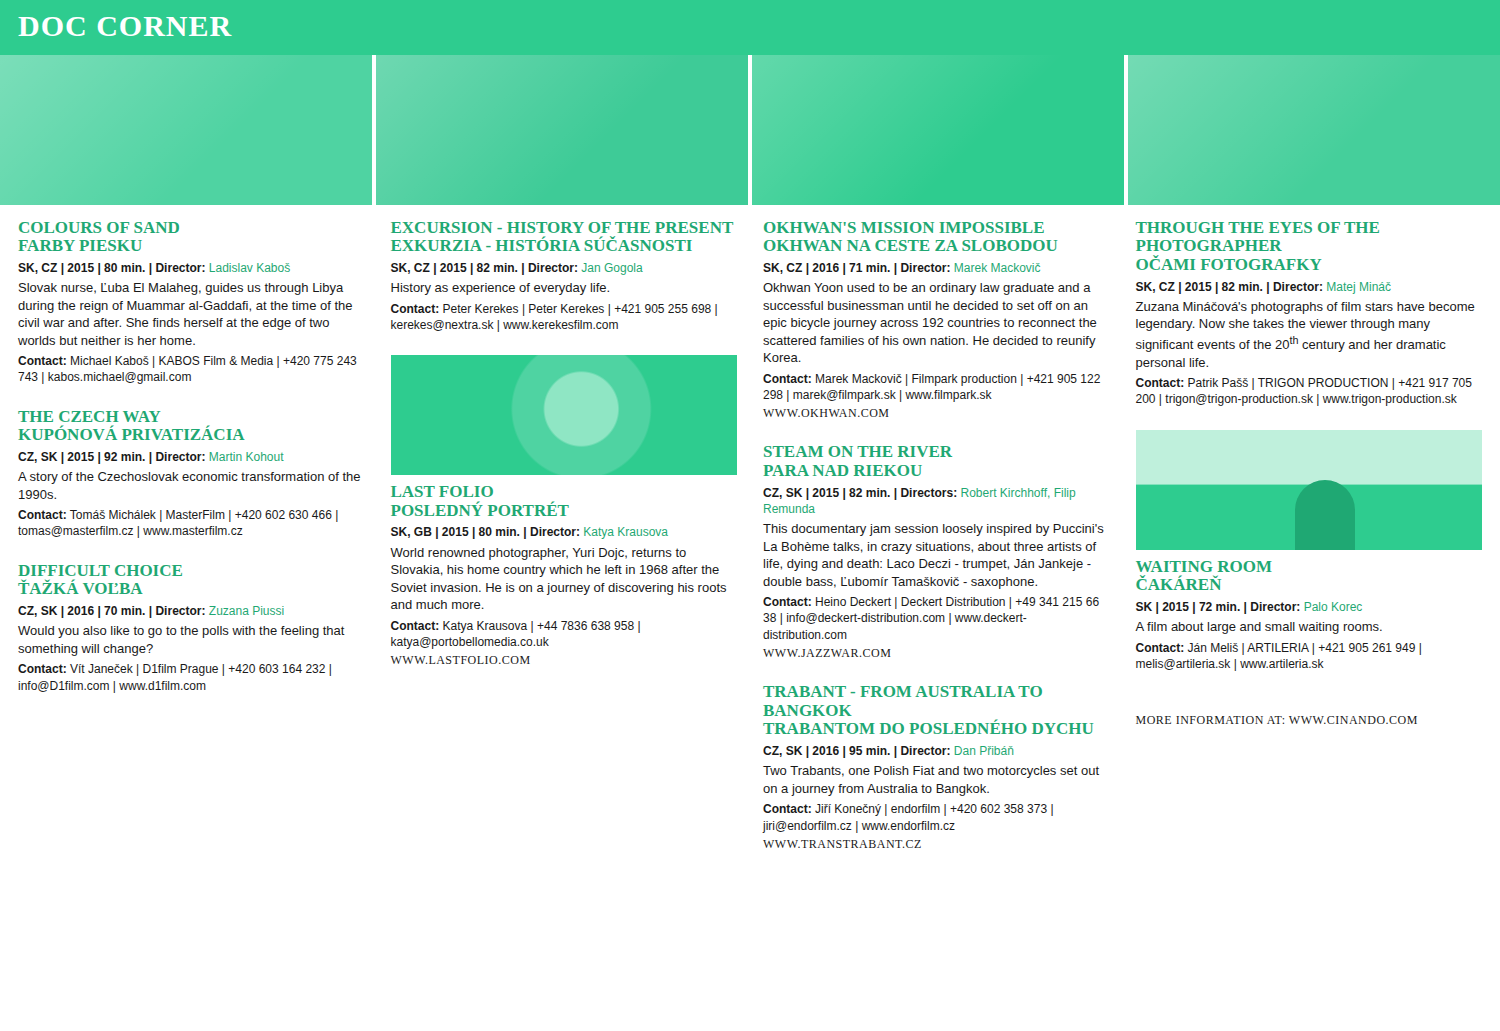Doc Corner
Colours of Sand
Farby Piesku
SK, CZ | 2015 | 80 min. | Director: Ladislav Kaboš
Slovak nurse, Ľuba El Malaheg, guides us through Libya during the reign of Muammar al-Gaddafi, at the time of the civil war and after. She finds herself at the edge of two worlds but neither is her home.
Contact: Michael Kaboš | KABOS Film & Media | +420 775 243 743 | kabos.michael@gmail.com
The Czech Way
Kupónová Privatizácia
CZ, SK | 2015 | 92 min. | Director: Martin Kohout
A story of the Czechoslovak economic transformation of the 1990s.
Contact: Tomáš Michálek | MasterFilm | +420 602 630 466 | tomas@masterfilm.cz | www.masterfilm.cz
Difficult Choice
Ťažká Voľba
CZ, SK | 2016 | 70 min. | Director: Zuzana Piussi
Would you also like to go to the polls with the feeling that something will change?
Contact: Vít Janeček | D1film Prague | +420 603 164 232 | info@D1film.com | www.d1film.com
Excursion - History of the Present
Exkurzia - História Súčasnosti
SK, CZ | 2015 | 82 min. | Director: Jan Gogola
History as experience of everyday life.
Contact: Peter Kerekes | Peter Kerekes | +421 905 255 698 | kerekes@nextra.sk | www.kerekesfilm.com
Last Folio
Posledný Portrét
SK, GB | 2015 | 80 min. | Director: Katya Krausova
World renowned photographer, Yuri Dojc, returns to Slovakia, his home country which he left in 1968 after the Soviet invasion. He is on a journey of discovering his roots and much more.
Contact: Katya Krausova | +44 7836 638 958 | katya@portobellomedia.co.uk
www.lastfolio.com
Okhwan's Mission Impossible
Okhwan Na Ceste Za Slobodou
SK, CZ | 2016 | 71 min. | Director: Marek Mackovič
Okhwan Yoon used to be an ordinary law graduate and a successful businessman until he decided to set off on an epic bicycle journey across 192 countries to reconnect the scattered families of his own nation. He decided to reunify Korea.
Contact: Marek Mackovič | Filmpark production | +421 905 122 298 | marek@filmpark.sk | www.filmpark.sk
www.okhwan.com
Steam on the River
Para Nad Riekou
CZ, SK | 2015 | 82 min. | Directors: Robert Kirchhoff, Filip Remunda
This documentary jam session loosely inspired by Puccini's La Bohème talks, in crazy situations, about three artists of life, dying and death: Laco Deczi - trumpet, Ján Jankeje - double bass, Ľubomír Tamaškovič - saxophone.
Contact: Heino Deckert | Deckert Distribution | +49 341 215 66 38 | info@deckert-distribution.com | www.deckert-distribution.com
www.jazzwar.com
Trabant - From Australia to Bangkok
Trabantom Do Posledného Dychu
CZ, SK | 2016 | 95 min. | Director: Dan Přibáň
Two Trabants, one Polish Fiat and two motorcycles set out on a journey from Australia to Bangkok.
Contact: Jiří Konečný | endorfilm | +420 602 358 373 | jiri@endorfilm.cz | www.endorfilm.cz
www.transtrabant.cz
Through the Eyes of the Photographer
Očami Fotografky
SK, CZ | 2015 | 82 min. | Director: Matej Mináč
Zuzana Mináčová's photographs of film stars have become legendary. Now she takes the viewer through many significant events of the 20th century and her dramatic personal life.
Contact: Patrik Pašš | TRIGON PRODUCTION | +421 917 705 200 | trigon@trigon-production.sk | www.trigon-production.sk
Waiting Room
Čakáreň
SK | 2015 | 72 min. | Director: Palo Korec
A film about large and small waiting rooms.
Contact: Ján Meliš | ARTILERIA | +421 905 261 949 | melis@artileria.sk | www.artileria.sk
More information at: www.cinando.com